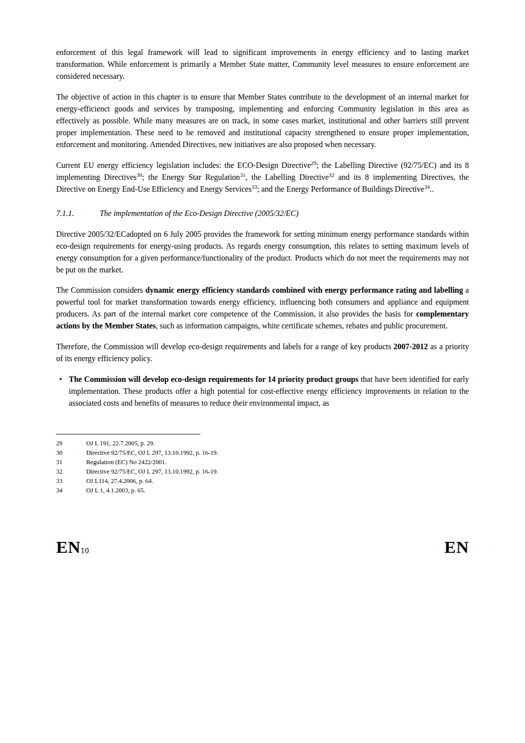enforcement of this legal framework will lead to significant improvements in energy efficiency and to lasting market transformation. While enforcement is primarily a Member State matter, Community level measures to ensure enforcement are considered necessary.
The objective of action in this chapter is to ensure that Member States contribute to the development of an internal market for energy-efficienct goods and services by transposing, implementing and enforcing Community legislation in this area as effectively as possible. While many measures are on track, in some cases market, institutional and other barriers still prevent proper implementation. These need to be removed and institutional capacity strengthened to ensure proper implementation, enforcement and monitoring. Amended Directives, new initiatives are also proposed when necessary.
Current EU energy efficiency legislation includes: the ECO-Design Directive29; the Labelling Directive (92/75/EC) and its 8 implementing Directives30; the Energy Star Regulation31, the Labelling Directive32 and its 8 implementing Directives, the Directive on Energy End-Use Efficiency and Energy Services33; and the Energy Performance of Buildings Directive34..
7.1.1. The implementation of the Eco-Design Directive (2005/32/EC)
Directive 2005/32/ECadopted on 6 July 2005 provides the framework for setting minimum energy performance standards within eco-design requirements for energy-using products. As regards energy consumption, this relates to setting maximum levels of energy consumption for a given performance/functionality of the product. Products which do not meet the requirements may not be put on the market.
The Commission considers dynamic energy efficiency standards combined with energy performance rating and labelling a powerful tool for market transformation towards energy efficiency, influencing both consumers and appliance and equipment producers. As part of the internal market core competence of the Commission, it also provides the basis for complementary actions by the Member States, such as information campaigns, white certificate schemes, rebates and public procurement.
Therefore, the Commission will develop eco-design requirements and labels for a range of key products 2007-2012 as a priority of its energy efficiency policy.
The Commission will develop eco-design requirements for 14 priority product groups that have been identified for early implementation. These products offer a high potential for cost-effective energy efficiency improvements in relation to the associated costs and benefits of measures to reduce their environmental impact, as
| 29 | OJ L 191, 22.7.2005, p. 29. |
| 30 | Directive 92/75/EC, OJ L 297, 13.10.1992, p. 16-19. |
| 31 | Regulation (EC) No 2422/2001. |
| 32 | Directive 92/75/EC, OJ L 297, 13.10.1992, p. 16-19. |
| 33 | OJ L114, 27.4.2006, p. 64. |
| 34 | OJ L 1, 4.1.2003, p. 65. |
EN 10 EN